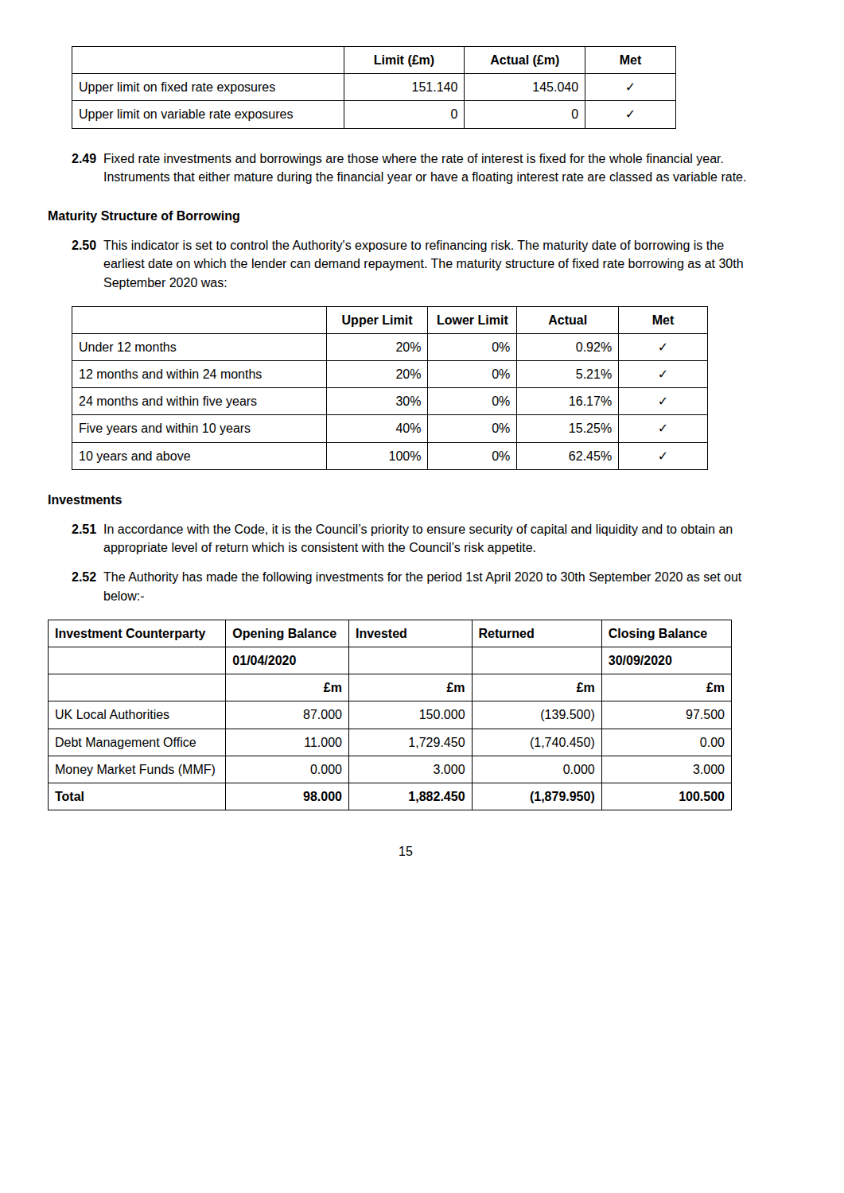| | Limit (£m) | Actual (£m) | Met |
| --- | --- | --- | --- |
| Upper limit on fixed rate exposures | 151.140 | 145.040 | ✓ |
| Upper limit on variable rate exposures | 0 | 0 | ✓ |
2.49
Fixed rate investments and borrowings are those where the rate of interest is fixed for the whole financial year. Instruments that either mature during the financial year or have a floating interest rate are classed as variable rate.
Maturity Structure of Borrowing
2.50
This indicator is set to control the Authority's exposure to refinancing risk. The maturity date of borrowing is the earliest date on which the lender can demand repayment. The maturity structure of fixed rate borrowing as at 30th September 2020 was:
| | Upper Limit | Lower Limit | Actual | Met |
| --- | --- | --- | --- | --- |
| Under 12 months | 20% | 0% | 0.92% | ✓ |
| 12 months and within 24 months | 20% | 0% | 5.21% | ✓ |
| 24 months and within five years | 30% | 0% | 16.17% | ✓ |
| Five years and within 10 years | 40% | 0% | 15.25% | ✓ |
| 10 years and above | 100% | 0% | 62.45% | ✓ |
Investments
2.51
In accordance with the Code, it is the Council’s priority to ensure security of capital and liquidity and to obtain an appropriate level of return which is consistent with the Council’s risk appetite.
2.52
The Authority has made the following investments for the period 1st April 2020 to 30th September 2020 as set out below:-
| Investment Counterparty | Opening Balance | Invested | Returned | Closing Balance |
| --- | --- | --- | --- | --- |
| | 01/04/2020 | | | 30/09/2020 |
| | £m | £m | £m | £m |
| UK Local Authorities | 87.000 | 150.000 | (139.500) | 97.500 |
| Debt Management Office | 11.000 | 1,729.450 | (1,740.450) | 0.00 |
| Money Market Funds (MMF) | 0.000 | 3.000 | 0.000 | 3.000 |
| Total | 98.000 | 1,882.450 | (1,879.950) | 100.500 |
15